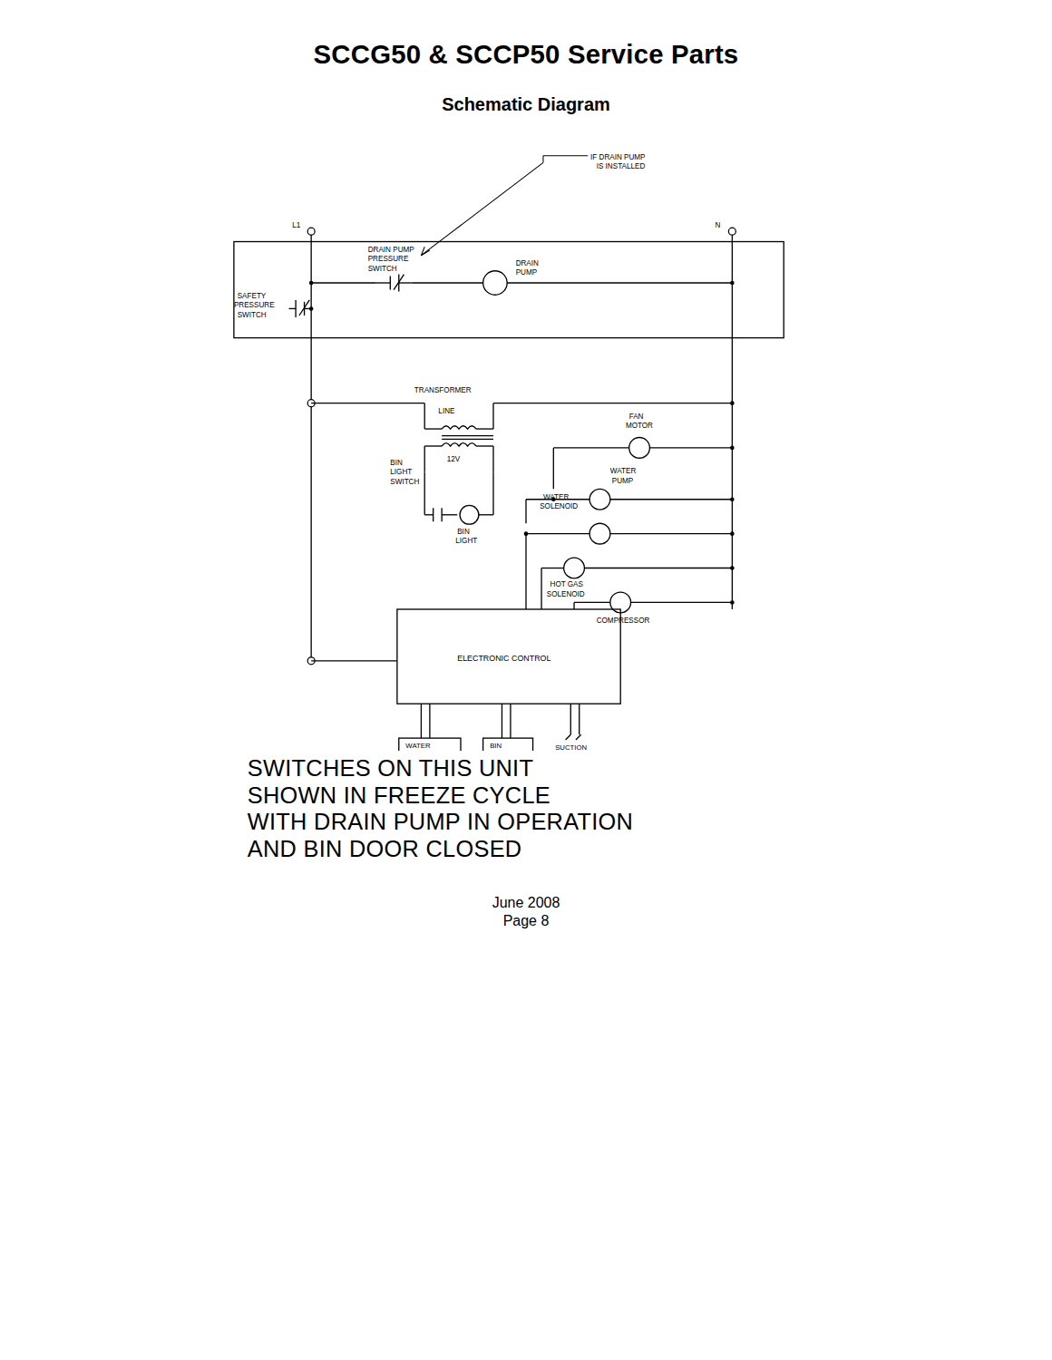SCCG50 & SCCP50 Service Parts
Schematic Diagram
IF DRAIN PUMP IS INSTALLED L1 N DRAIN PUMP PRESSURE SWITCH DRAIN PUMP SAFETY PRESSURE SWITCH TRANSFORMER LINE 12V BIN LIGHT SWITCH BIN LIGHT FAN MOTOR WATER PUMP WATER SOLENOID HOT GAS SOLENOID COMPRESSOR ELECTRONIC CONTROL WATER CONDUCTIVITY SENSOR BIN LEVEL CONTROL SUCTION TEMPERATURE THERMISTOR
SWITCHES ON THIS UNIT
SHOWN IN FREEZE CYCLE
WITH DRAIN PUMP IN OPERATION
AND BIN DOOR CLOSED
June 2008
Page 8